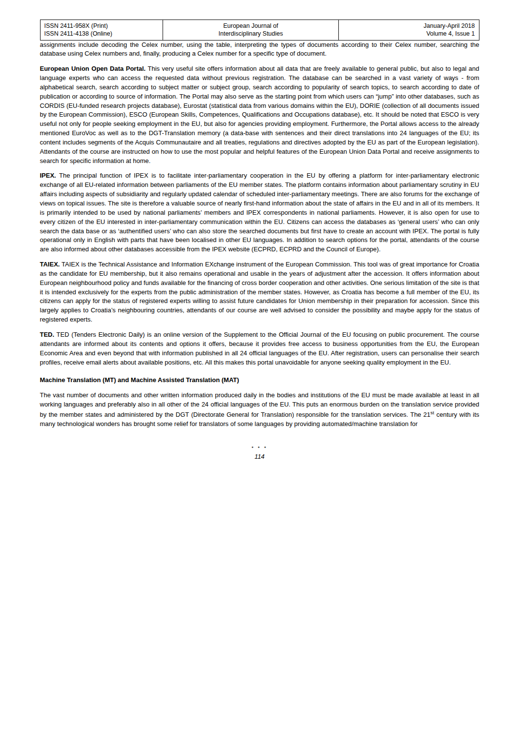| ISSN 2411-958X (Print) ISSN 2411-4138 (Online) | European Journal of Interdisciplinary Studies | January-April 2018 Volume 4, Issue 1 |
assignments include decoding the Celex number, using the table, interpreting the types of documents according to their Celex number, searching the database using Celex numbers and, finally, producing a Celex number for a specific type of document.
European Union Open Data Portal. This very useful site offers information about all data that are freely available to general public, but also to legal and language experts who can access the requested data without previous registration. The database can be searched in a vast variety of ways - from alphabetical search, search according to subject matter or subject group, search according to popularity of search topics, to search according to date of publication or according to source of information. The Portal may also serve as the starting point from which users can “jump” into other databases, such as CORDIS (EU-funded research projects database), Eurostat (statistical data from various domains within the EU), DORIE (collection of all documents issued by the European Commission), ESCO (European Skills, Competences, Qualifications and Occupations database), etc. It should be noted that ESCO is very useful not only for people seeking employment in the EU, but also for agencies providing employment. Furthermore, the Portal allows access to the already mentioned EuroVoc as well as to the DGT-Translation memory (a data-base with sentences and their direct translations into 24 languages of the EU; its content includes segments of the Acquis Communautaire and all treaties, regulations and directives adopted by the EU as part of the European legislation). Attendants of the course are instructed on how to use the most popular and helpful features of the European Union Data Portal and receive assignments to search for specific information at home.
IPEX. The principal function of IPEX is to facilitate inter-parliamentary cooperation in the EU by offering a platform for inter-parliamentary electronic exchange of all EU-related information between parliaments of the EU member states. The platform contains information about parliamentary scrutiny in EU affairs including aspects of subsidiarity and regularly updated calendar of scheduled inter-parliamentary meetings. There are also forums for the exchange of views on topical issues. The site is therefore a valuable source of nearly first-hand information about the state of affairs in the EU and in all of its members. It is primarily intended to be used by national parliaments’ members and IPEX correspondents in national parliaments. However, it is also open for use to every citizen of the EU interested in inter-parliamentary communication within the EU. Citizens can access the databases as ‘general users’ who can only search the data base or as ‘authentified users’ who can also store the searched documents but first have to create an account with IPEX. The portal is fully operational only in English with parts that have been localised in other EU languages. In addition to search options for the portal, attendants of the course are also informed about other databases accessible from the IPEX website (ECPRD, ECPRD and the Council of Europe).
TAIEX. TAIEX is the Technical Assistance and Information EXchange instrument of the European Commission. This tool was of great importance for Croatia as the candidate for EU membership, but it also remains operational and usable in the years of adjustment after the accession. It offers information about European neighbourhood policy and funds available for the financing of cross border cooperation and other activities. One serious limitation of the site is that it is intended exclusively for the experts from the public administration of the member states. However, as Croatia has become a full member of the EU, its citizens can apply for the status of registered experts willing to assist future candidates for Union membership in their preparation for accession. Since this largely applies to Croatia’s neighbouring countries, attendants of our course are well advised to consider the possibility and maybe apply for the status of registered experts.
TED. TED (Tenders Electronic Daily) is an online version of the Supplement to the Official Journal of the EU focusing on public procurement. The course attendants are informed about its contents and options it offers, because it provides free access to business opportunities from the EU, the European Economic Area and even beyond that with information published in all 24 official languages of the EU. After registration, users can personalise their search profiles, receive email alerts about available positions, etc. All this makes this portal unavoidable for anyone seeking quality employment in the EU.
Machine Translation (MT) and Machine Assisted Translation (MAT)
The vast number of documents and other written information produced daily in the bodies and institutions of the EU must be made available at least in all working languages and preferably also in all other of the 24 official languages of the EU. This puts an enormous burden on the translation service provided by the member states and administered by the DGT (Directorate General for Translation) responsible for the translation services. The 21st century with its many technological wonders has brought some relief for translators of some languages by providing automated/machine translation for
• • •
114